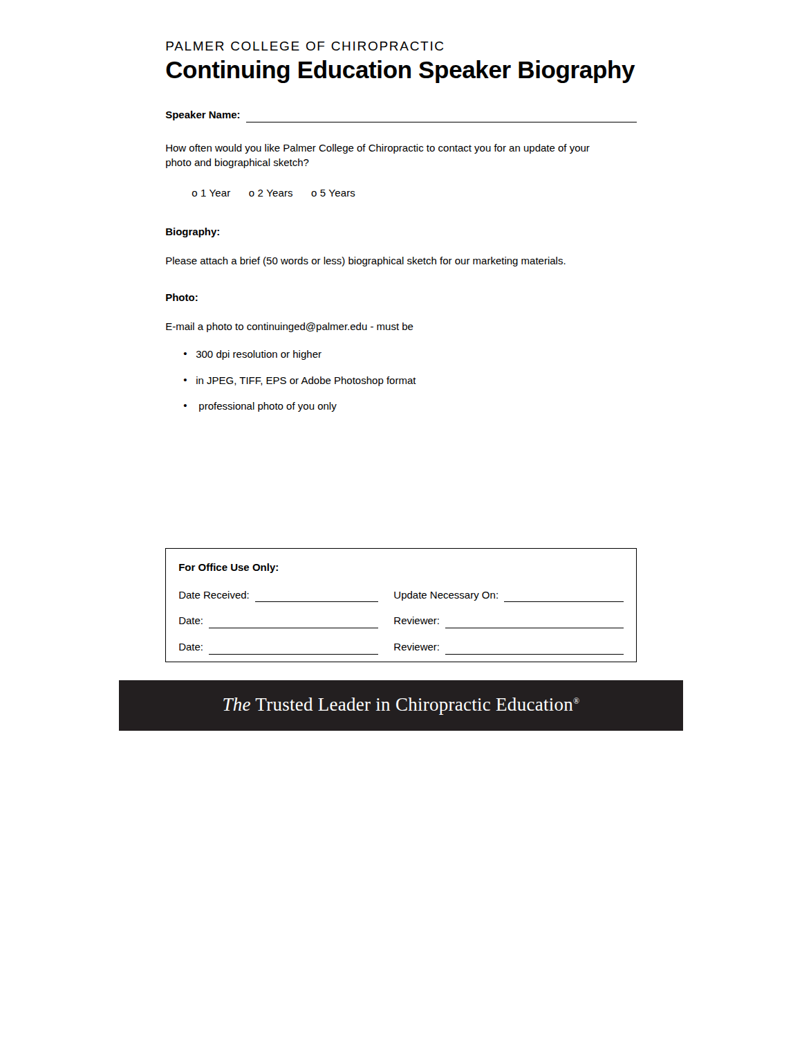Palmer College of Chiropractic
Continuing Education Speaker Biography
Speaker Name:
How often would you like Palmer College of Chiropractic to contact you for an update of your photo and biographical sketch?
o 1 Year o 2 Years o 5 Years
Biography:
Please attach a brief (50 words or less) biographical sketch for our marketing materials.
Photo:
E-mail a photo to continuinged@palmer.edu - must be
300 dpi resolution or higher
in JPEG, TIFF, EPS or Adobe Photoshop format
professional photo of you only
For Office Use Only:
Date Received:
Update Necessary On:
Date:
Reviewer:
Date:
Reviewer:
The Trusted Leader in Chiropractic Education®